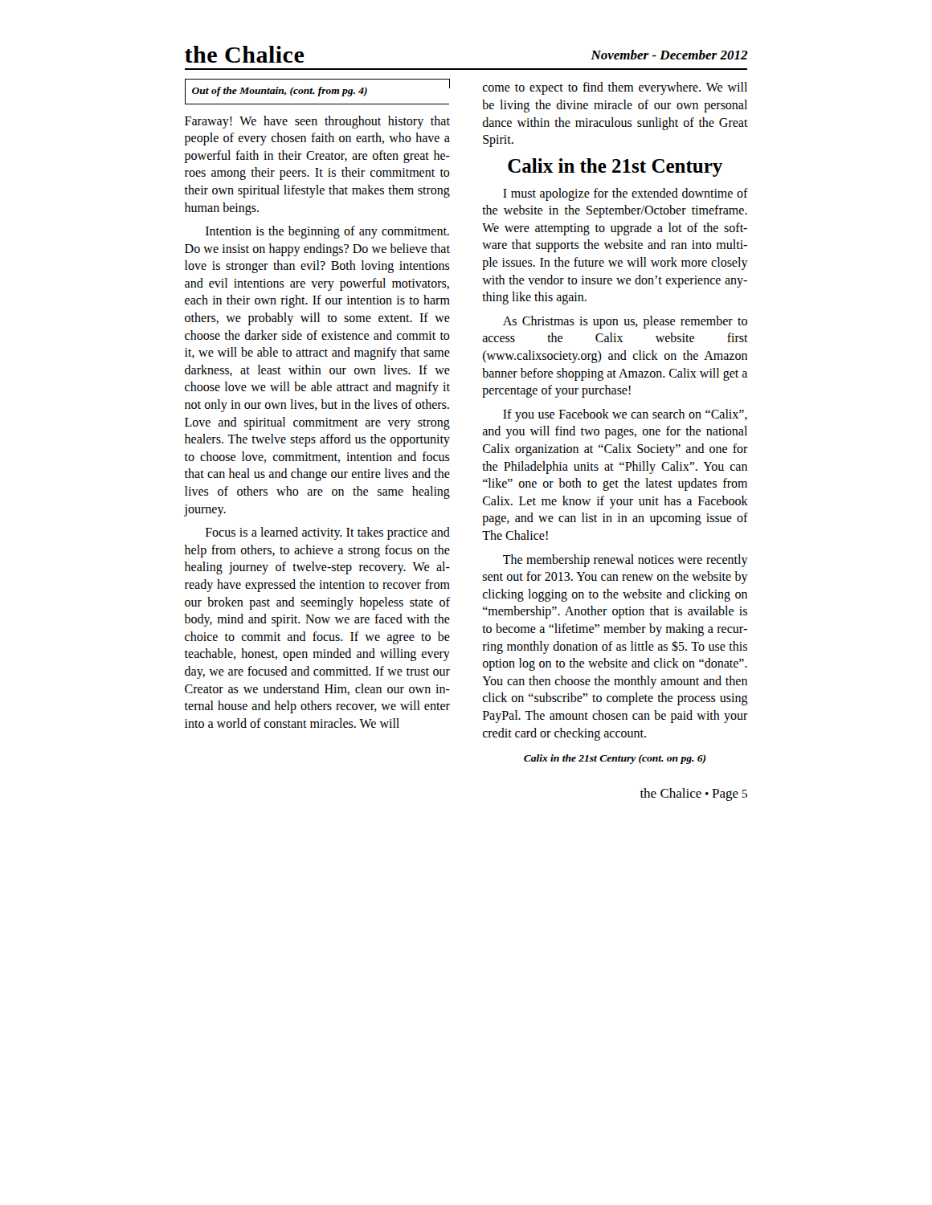the Chalice
November - December 2012
Out of the Mountain, (cont. from pg. 4)
Faraway! We have seen throughout history that people of every chosen faith on earth, who have a powerful faith in their Creator, are often great heroes among their peers. It is their commitment to their own spiritual lifestyle that makes them strong human beings.
Intention is the beginning of any commitment. Do we insist on happy endings? Do we believe that love is stronger than evil? Both loving intentions and evil intentions are very powerful motivators, each in their own right. If our intention is to harm others, we probably will to some extent. If we choose the darker side of existence and commit to it, we will be able to attract and magnify that same darkness, at least within our own lives. If we choose love we will be able attract and magnify it not only in our own lives, but in the lives of others. Love and spiritual commitment are very strong healers. The twelve steps afford us the opportunity to choose love, commitment, intention and focus that can heal us and change our entire lives and the lives of others who are on the same healing journey.
Focus is a learned activity. It takes practice and help from others, to achieve a strong focus on the healing journey of twelve-step recovery. We already have expressed the intention to recover from our broken past and seemingly hopeless state of body, mind and spirit. Now we are faced with the choice to commit and focus. If we agree to be teachable, honest, open minded and willing every day, we are focused and committed. If we trust our Creator as we understand Him, clean our own internal house and help others recover, we will enter into a world of constant miracles. We will
come to expect to find them everywhere. We will be living the divine miracle of our own personal dance within the miraculous sunlight of the Great Spirit.
Calix in the 21st Century
I must apologize for the extended downtime of the website in the September/October timeframe. We were attempting to upgrade a lot of the software that supports the website and ran into multiple issues. In the future we will work more closely with the vendor to insure we don’t experience anything like this again.
As Christmas is upon us, please remember to access the Calix website first (www.calixsociety.org) and click on the Amazon banner before shopping at Amazon. Calix will get a percentage of your purchase!
If you use Facebook we can search on “Calix”, and you will find two pages, one for the national Calix organization at “Calix Society” and one for the Philadelphia units at “Philly Calix”. You can “like” one or both to get the latest updates from Calix. Let me know if your unit has a Facebook page, and we can list in in an upcoming issue of The Chalice!
The membership renewal notices were recently sent out for 2013. You can renew on the website by clicking logging on to the website and clicking on “membership”. Another option that is available is to become a “lifetime” member by making a recurring monthly donation of as little as $5. To use this option log on to the website and click on “donate”. You can then choose the monthly amount and then click on “subscribe” to complete the process using PayPal. The amount chosen can be paid with your credit card or checking account.
Calix in the 21st Century (cont. on pg. 6)
the Chalice • Page 5